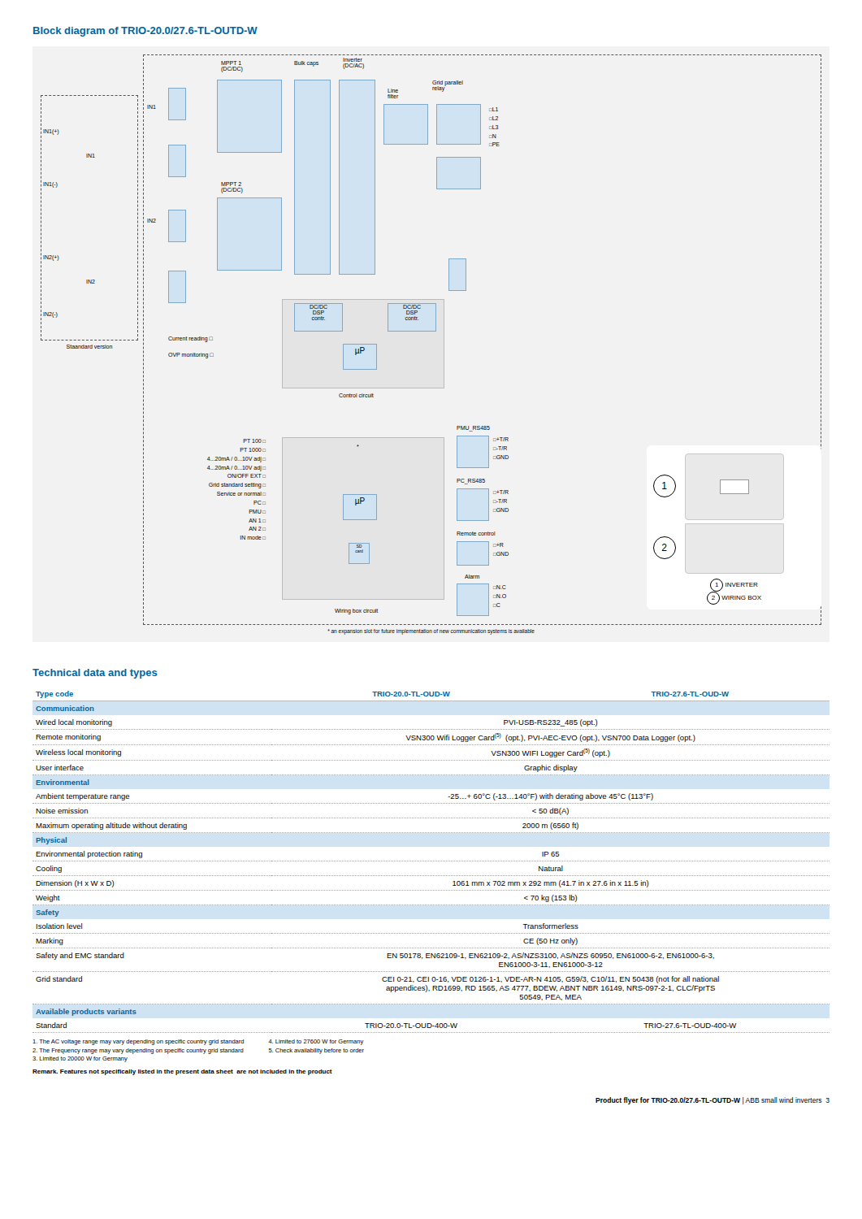Block diagram of TRIO-20.0/27.6-TL-OUTD-W
IN1(+) IN1 IN1(-) IN2(+) IN2 IN2(-)
Staandard version
MPPT 1
(DC/DC) Bulk caps Inverter
(DC/AC) Line
filter Grid parallel
relay IN1 IN2 MPPT 2
(DC/DC)
L1
L2
L3
N
PE
DC/DC
DSP
contr.
DC/DC
DSP
contr.
µP
Control circuit Current reading □ OVP monitoring □
*
µP
SD
card
Wiring box circuit
PT 100
PT 1000
4...20mA / 0...10V adj
4...20mA / 0...10V adj
ON/OFF EXT
Grid standard setting
Service or normal
PC
PMU
AN 1
AN 2
IN mode
PMU_RS485
+T/R
-T/R
GND
PC_RS485
+T/R
-T/R
GND
Remote control
+R
GND
Alarm
N.C
N.O
C
* an expansion slot for future implementation of new communication systems is available
1
2
1 INVERTER
2 WIRING BOX
Technical data and types
| Type code | TRIO-20.0-TL-OUD-W | TRIO-27.6-TL-OUD-W |
| Communication |
| Wired local monitoring | PVI-USB-RS232_485 (opt.) |
| Remote monitoring | VSN300 Wifi Logger Card (5) (opt.), PVI-AEC-EVO (opt.), VSN700 Data Logger (opt.) |
| Wireless local monitoring | VSN300 WIFI Logger Card (5) (opt.) |
| User interface | Graphic display |
| Environmental |
| Ambient temperature range | -25…+ 60°C (-13…140°F) with derating above 45°C (113°F) |
| Noise emission | < 50 dB(A) |
| Maximum operating altitude without derating | 2000 m (6560 ft) |
| Physical |
| Environmental protection rating | IP 65 |
| Cooling | Natural |
| Dimension (H x W x D) | 1061 mm x 702 mm x 292 mm (41.7 in x 27.6 in x 11.5 in) |
| Weight | < 70 kg (153 lb) |
| Safety |
| Isolation level | Transformerless |
| Marking | CE (50 Hz only) |
| Safety and EMC standard | EN 50178, EN62109-1, EN62109-2, AS/NZS3100, AS/NZS 60950, EN61000-6-2, EN61000-6-3, EN61000-3-11, EN61000-3-12 |
| Grid standard | CEI 0-21, CEI 0-16, VDE 0126-1-1, VDE-AR-N 4105, G59/3, C10/11, EN 50438 (not for all national appendices), RD1699, RD 1565, AS 4777, BDEW, ABNT NBR 16149, NRS-097-2-1, CLC/FprTS 50549, PEA, MEA |
| Available products variants |
| Standard | TRIO-20.0-TL-OUD-400-W | TRIO-27.6-TL-OUD-400-W |
1. The AC voltage range may vary depending on specific country grid standard
2. The Frequency range may vary depending on specific country grid standard
3. Limited to 20000 W for Germany
4. Limited to 27600 W for Germany
5. Check availability before to order
Remark. Features not specifically listed in the present data sheet are not included in the product
Product flyer for TRIO-20.0/27.6-TL-OUTD-W | ABB small wind inverters 3